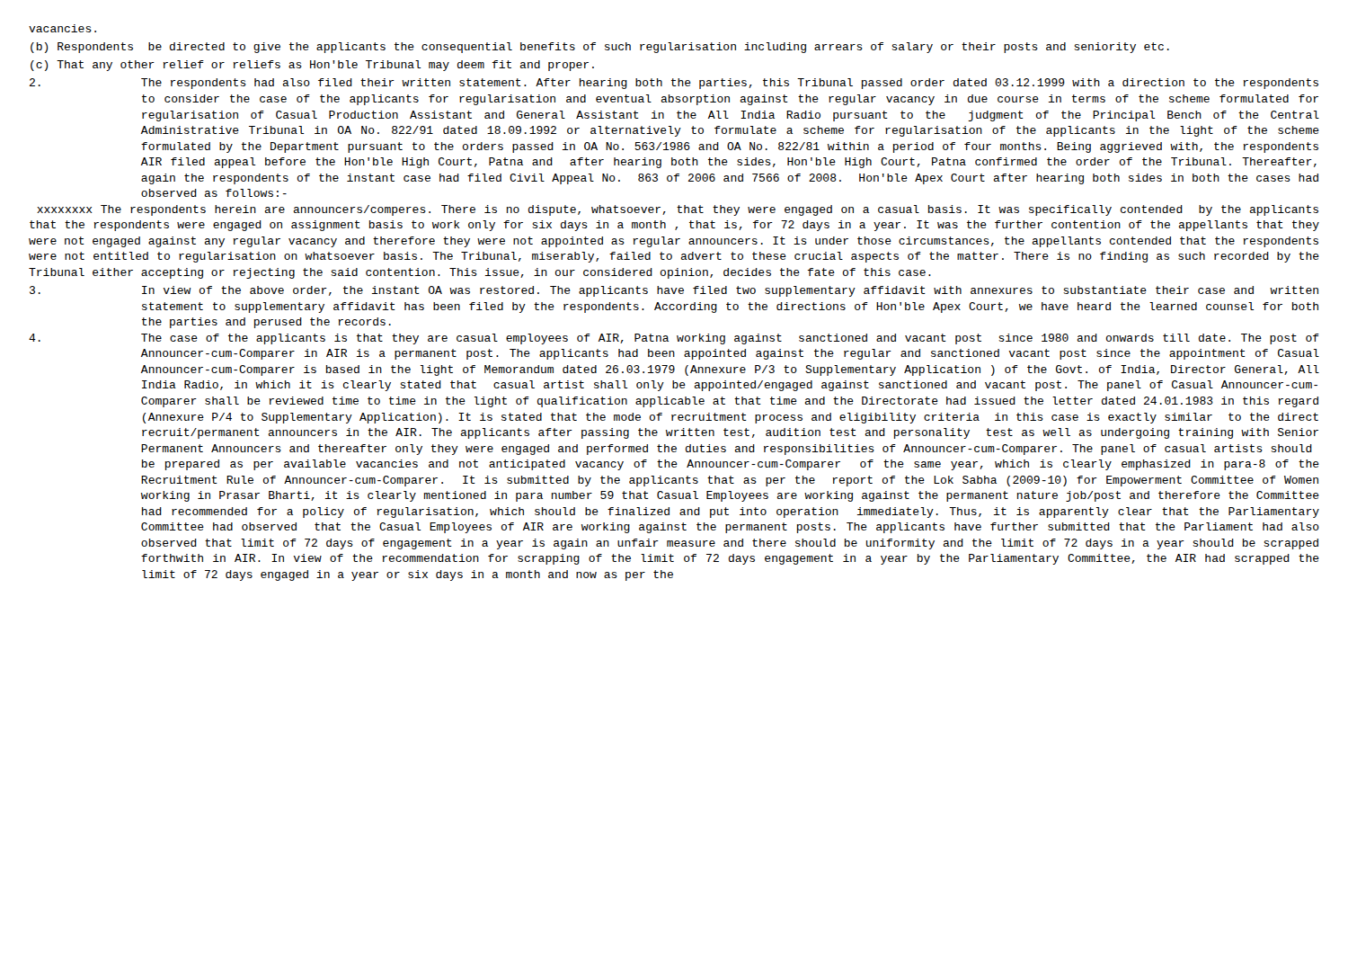vacancies.
(b) Respondents be directed to give the applicants the consequential benefits of such regularisation including arrears of salary or their posts and seniority etc.
(c) That any other relief or reliefs as Hon'ble Tribunal may deem fit and proper.
2. The respondents had also filed their written statement. After hearing both the parties, this Tribunal passed order dated 03.12.1999 with a direction to the respondents to consider the case of the applicants for regularisation and eventual absorption against the regular vacancy in due course in terms of the scheme formulated for regularisation of Casual Production Assistant and General Assistant in the All India Radio pursuant to the judgment of the Principal Bench of the Central Administrative Tribunal in OA No. 822/91 dated 18.09.1992 or alternatively to formulate a scheme for regularisation of the applicants in the light of the scheme formulated by the Department pursuant to the orders passed in OA No. 563/1986 and OA No. 822/81 within a period of four months. Being aggrieved with, the respondents AIR filed appeal before the Hon'ble High Court, Patna and after hearing both the sides, Hon'ble High Court, Patna confirmed the order of the Tribunal. Thereafter, again the respondents of the instant case had filed Civil Appeal No. 863 of 2006 and 7566 of 2008. Hon'ble Apex Court after hearing both sides in both the cases had observed as follows:-
xxxxxxxx The respondents herein are announcers/comperes. There is no dispute, whatsoever, that they were engaged on a casual basis. It was specifically contended by the applicants that the respondents were engaged on assignment basis to work only for six days in a month , that is, for 72 days in a year. It was the further contention of the appellants that they were not engaged against any regular vacancy and therefore they were not appointed as regular announcers. It is under those circumstances, the appellants contended that the respondents were not entitled to regularisation on whatsoever basis. The Tribunal, miserably, failed to advert to these crucial aspects of the matter. There is no finding as such recorded by the Tribunal either accepting or rejecting the said contention. This issue, in our considered opinion, decides the fate of this case.
3. In view of the above order, the instant OA was restored. The applicants have filed two supplementary affidavit with annexures to substantiate their case and written statement to supplementary affidavit has been filed by the respondents. According to the directions of Hon'ble Apex Court, we have heard the learned counsel for both the parties and perused the records.
4. The case of the applicants is that they are casual employees of AIR, Patna working against sanctioned and vacant post since 1980 and onwards till date. The post of Announcer-cum-Comparer in AIR is a permanent post. The applicants had been appointed against the regular and sanctioned vacant post since the appointment of Casual Announcer-cum-Comparer is based in the light of Memorandum dated 26.03.1979 (Annexure P/3 to Supplementary Application ) of the Govt. of India, Director General, All India Radio, in which it is clearly stated that casual artist shall only be appointed/engaged against sanctioned and vacant post. The panel of Casual Announcer-cum-Comparer shall be reviewed time to time in the light of qualification applicable at that time and the Directorate had issued the letter dated 24.01.1983 in this regard (Annexure P/4 to Supplementary Application). It is stated that the mode of recruitment process and eligibility criteria in this case is exactly similar to the direct recruit/permanent announcers in the AIR. The applicants after passing the written test, audition test and personality test as well as undergoing training with Senior Permanent Announcers and thereafter only they were engaged and performed the duties and responsibilities of Announcer-cum-Comparer. The panel of casual artists should be prepared as per available vacancies and not anticipated vacancy of the Announcer-cum-Comparer of the same year, which is clearly emphasized in para-8 of the Recruitment Rule of Announcer-cum-Comparer. It is submitted by the applicants that as per the report of the Lok Sabha (2009-10) for Empowerment Committee of Women working in Prasar Bharti, it is clearly mentioned in para number 59 that Casual Employees are working against the permanent nature job/post and therefore the Committee had recommended for a policy of regularisation, which should be finalized and put into operation immediately. Thus, it is apparently clear that the Parliamentary Committee had observed that the Casual Employees of AIR are working against the permanent posts. The applicants have further submitted that the Parliament had also observed that limit of 72 days of engagement in a year is again an unfair measure and there should be uniformity and the limit of 72 days in a year should be scrapped forthwith in AIR. In view of the recommendation for scrapping of the limit of 72 days engagement in a year by the Parliamentary Committee, the AIR had scrapped the limit of 72 days engaged in a year or six days in a month and now as per the